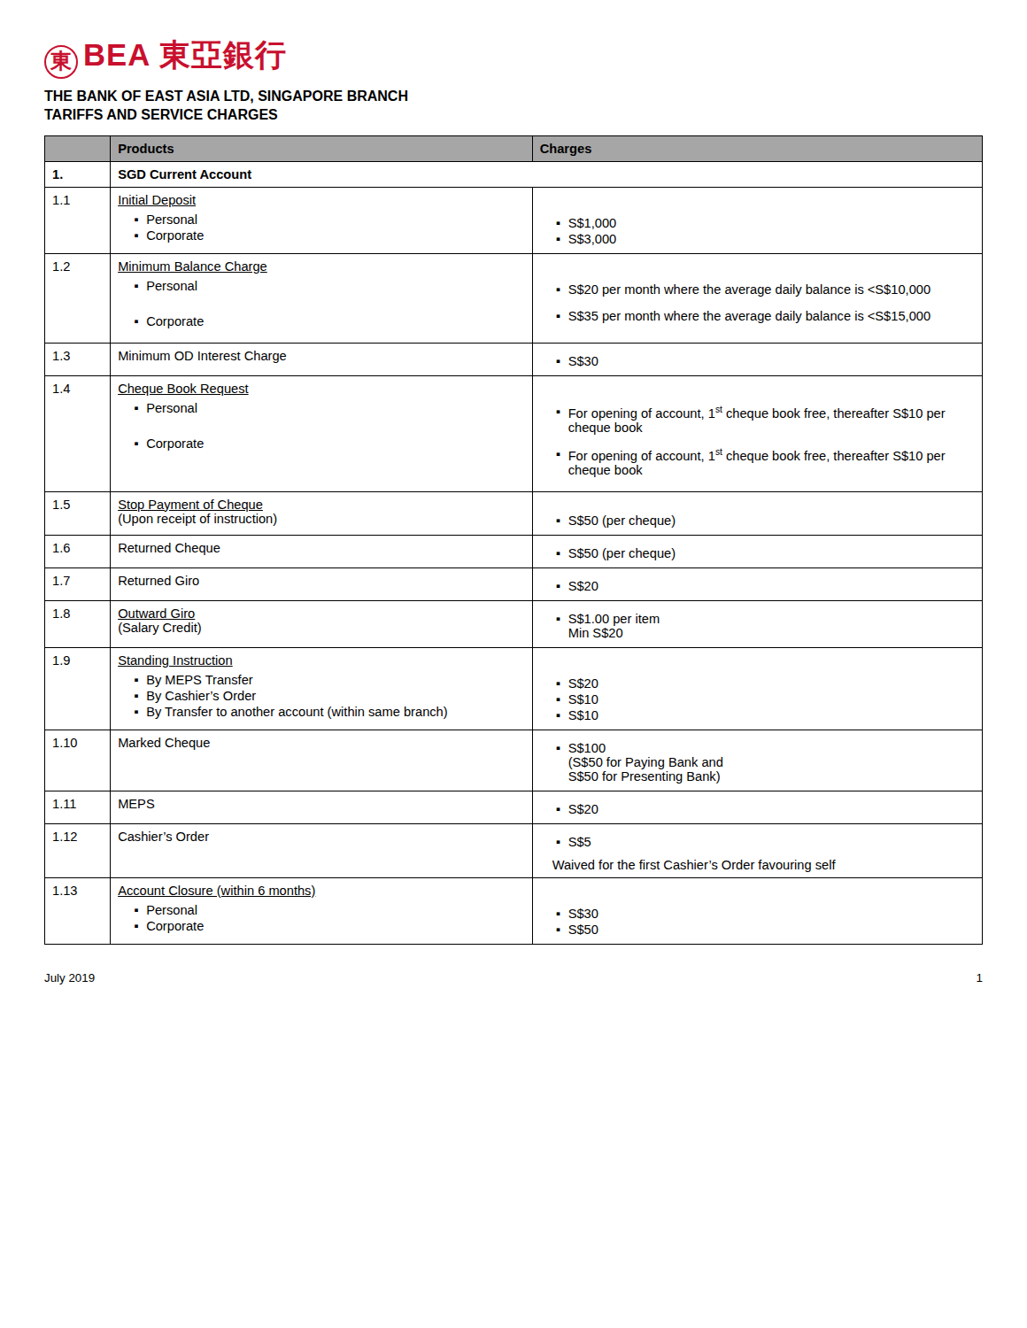東BEA 東亞銀行
THE BANK OF EAST ASIA LTD, SINGAPORE BRANCH
TARIFFS AND SERVICE CHARGES
| | Products | Charges |
| --- | --- | --- |
| 1. | SGD Current Account |
| 1.1 | Initial Deposit Personal Corporate | S$1,000 S$3,000 |
| 1.2 | Minimum Balance Charge Personal Corporate | S$20 per month where the average daily balance is <S$10,000 S$35 per month where the average daily balance is <S$15,000 |
| 1.3 | Minimum OD Interest Charge | S$30 |
| 1.4 | Cheque Book Request Personal Corporate | For opening of account, 1 st cheque book free, thereafter S$10 per cheque book For opening of account, 1 st cheque book free, thereafter S$10 per cheque book |
| 1.5 | Stop Payment of Cheque (Upon receipt of instruction) | S$50 (per cheque) |
| 1.6 | Returned Cheque | S$50 (per cheque) |
| 1.7 | Returned Giro | S$20 |
| 1.8 | Outward Giro (Salary Credit) | S$1.00 per item Min S$20 |
| 1.9 | Standing Instruction By MEPS Transfer By Cashier’s Order By Transfer to another account (within same branch) | S$20 S$10 S$10 |
| 1.10 | Marked Cheque | S$100 (S$50 for Paying Bank and S$50 for Presenting Bank) |
| 1.11 | MEPS | S$20 |
| 1.12 | Cashier’s Order | S$5 Waived for the first Cashier’s Order favouring self |
| 1.13 | Account Closure (within 6 months) Personal Corporate | S$30 S$50 |
July 2019
1